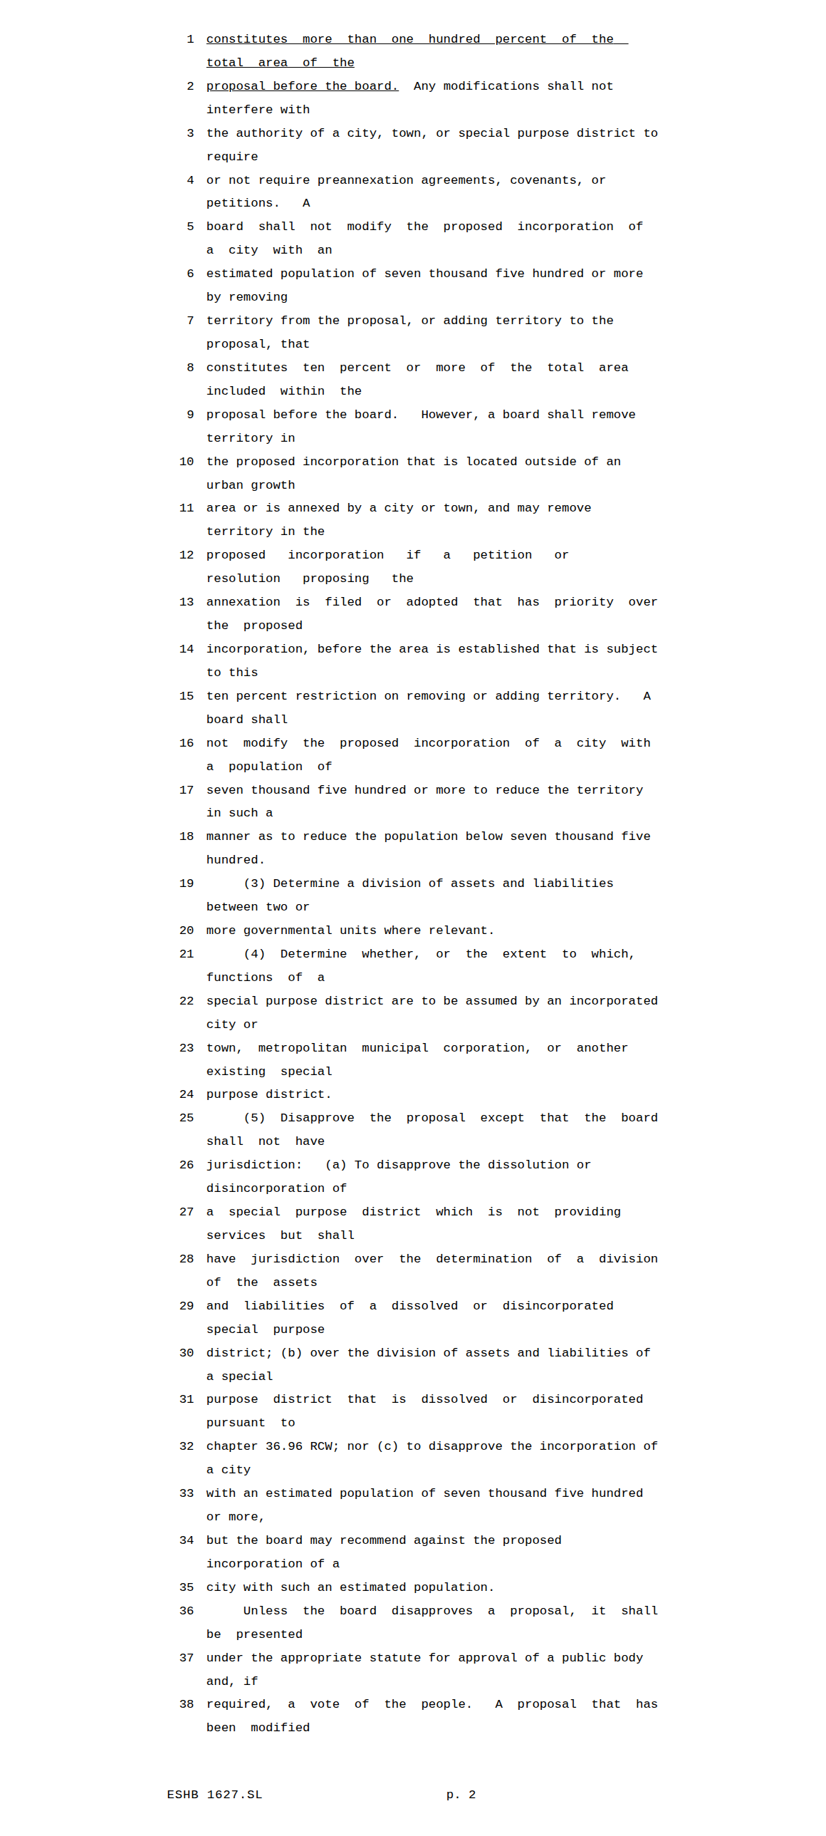constitutes more than one hundred percent of the total area of the
proposal before the board. Any modifications shall not interfere with
the authority of a city, town, or special purpose district to require
or not require preannexation agreements, covenants, or petitions. A
board shall not modify the proposed incorporation of a city with an
estimated population of seven thousand five hundred or more by removing
territory from the proposal, or adding territory to the proposal, that
constitutes ten percent or more of the total area included within the
proposal before the board. However, a board shall remove territory in
the proposed incorporation that is located outside of an urban growth
area or is annexed by a city or town, and may remove territory in the
proposed incorporation if a petition or resolution proposing the
annexation is filed or adopted that has priority over the proposed
incorporation, before the area is established that is subject to this
ten percent restriction on removing or adding territory. A board shall
not modify the proposed incorporation of a city with a population of
seven thousand five hundred or more to reduce the territory in such a
manner as to reduce the population below seven thousand five hundred.
(3) Determine a division of assets and liabilities between two or
more governmental units where relevant.
(4) Determine whether, or the extent to which, functions of a
special purpose district are to be assumed by an incorporated city or
town, metropolitan municipal corporation, or another existing special
purpose district.
(5) Disapprove the proposal except that the board shall not have
jurisdiction: (a) To disapprove the dissolution or disincorporation of
a special purpose district which is not providing services but shall
have jurisdiction over the determination of a division of the assets
and liabilities of a dissolved or disincorporated special purpose
district; (b) over the division of assets and liabilities of a special
purpose district that is dissolved or disincorporated pursuant to
chapter 36.96 RCW; nor (c) to disapprove the incorporation of a city
with an estimated population of seven thousand five hundred or more,
but the board may recommend against the proposed incorporation of a
city with such an estimated population.
Unless the board disapproves a proposal, it shall be presented
under the appropriate statute for approval of a public body and, if
required, a vote of the people. A proposal that has been modified
ESHB 1627.SL p. 2